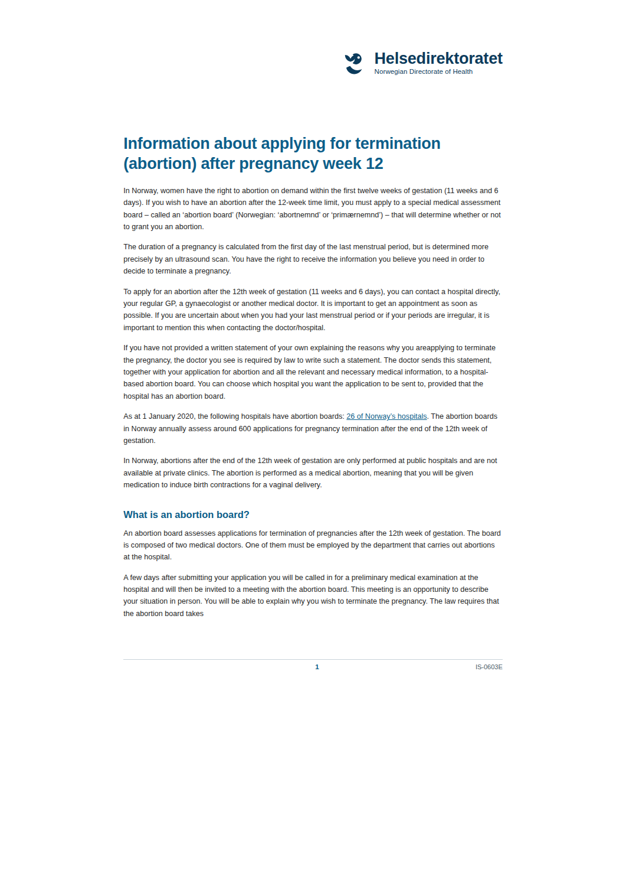Helsedirektoratet
Norwegian Directorate of Health
Information about applying for termination (abortion) after pregnancy week 12
In Norway, women have the right to abortion on demand within the first twelve weeks of gestation (11 weeks and 6 days). If you wish to have an abortion after the 12-week time limit, you must apply to a special medical assessment board – called an ‘abortion board’ (Norwegian: ‘abortnemnd’ or ‘primærnemnd’) – that will determine whether or not to grant you an abortion.
The duration of a pregnancy is calculated from the first day of the last menstrual period, but is determined more precisely by an ultrasound scan. You have the right to receive the information you believe you need in order to decide to terminate a pregnancy.
To apply for an abortion after the 12th week of gestation (11 weeks and 6 days), you can contact a hospital directly, your regular GP, a gynaecologist or another medical doctor. It is important to get an appointment as soon as possible. If you are uncertain about when you had your last menstrual period or if your periods are irregular, it is important to mention this when contacting the doctor/hospital.
If you have not provided a written statement of your own explaining the reasons why you areapplying to terminate the pregnancy, the doctor you see is required by law to write such a statement. The doctor sends this statement, together with your application for abortion and all the relevant and necessary medical information, to a hospital-based abortion board. You can choose which hospital you want the application to be sent to, provided that the hospital has an abortion board.
As at 1 January 2020, the following hospitals have abortion boards: 26 of Norway’s hospitals. The abortion boards in Norway annually assess around 600 applications for pregnancy termination after the end of the 12th week of gestation.
In Norway, abortions after the end of the 12th week of gestation are only performed at public hospitals and are not available at private clinics. The abortion is performed as a medical abortion, meaning that you will be given medication to induce birth contractions for a vaginal delivery.
What is an abortion board?
An abortion board assesses applications for termination of pregnancies after the 12th week of gestation. The board is composed of two medical doctors. One of them must be employed by the department that carries out abortions at the hospital.
A few days after submitting your application you will be called in for a preliminary medical examination at the hospital and will then be invited to a meeting with the abortion board. This meeting is an opportunity to describe your situation in person. You will be able to explain why you wish to terminate the pregnancy. The law requires that the abortion board takes
1
IS-0603E